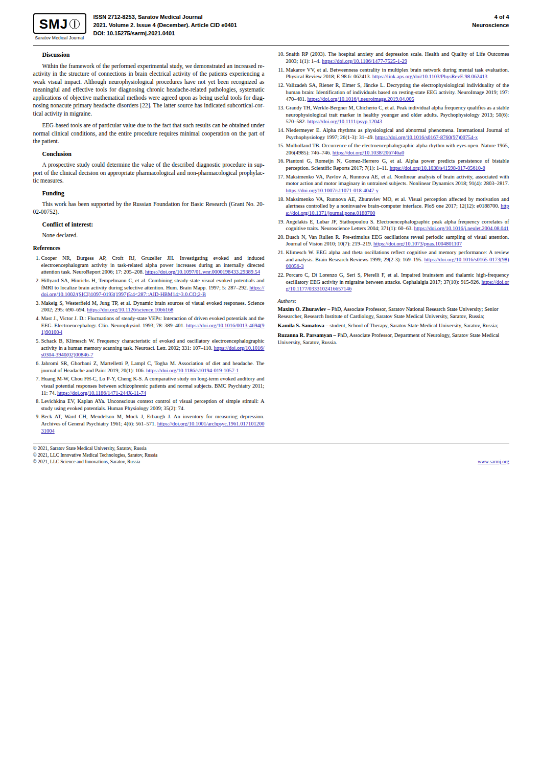SMJ
Saratov Medical Journal
ISSN 2712-8253, Saratov Medical Journal
4 of 4
2021. Volume 2. Issue 4 (December). Article CID e0401
Neuroscience
DOI: 10.15275/sarmj.2021.0401
Discussion
Within the framework of the performed experimental study, we demonstrated an increased reactivity in the structure of connections in brain electrical activity of the patients experiencing a weak visual impact. Although neurophysiological procedures have not yet been recognized as meaningful and effective tools for diagnosing chronic headache-related pathologies, systematic applications of objective mathematical methods were agreed upon as being useful tools for diagnosing nonacute primary headache disorders [22]. The latter source has indicated subcortical-cortical activity in migraine.
EEG-based tools are of particular value due to the fact that such results can be obtained under normal clinical conditions, and the entire procedure requires minimal cooperation on the part of the patient.
Conclusion
A prospective study could determine the value of the described diagnostic procedure in support of the clinical decision on appropriate pharmacological and non-pharmacological prophylactic measures.
Funding
This work has been supported by the Russian Foundation for Basic Research (Grant No. 20-02-00752).
Conflict of interest:
None declared.
References
Cooper NR, Burgess AP, Croft RJ, Gruzelier JH. Investigating evoked and induced electroencephalogram activity in task-related alpha power increases during an internally directed attention task. NeuroReport 2006; 17: 205–208. https://doi.org/10.1097/01.wnr.0000198433.29389.54
Hillyard SA, Hinrichs H, Tempelmann C, et al. Combining steady-state visual evoked potentials and fMRI to localize brain activity during selective attention. Hum. Brain Mapp. 1997; 5: 287–292. https://doi.org/10.1002/(SICI)1097-0193(1997)5:4<287::AID-HBM14>3.0.CO;2-B
Makeig S, Westerfield M, Jung TP, et al. Dynamic brain sources of visual evoked responses. Science 2002; 295: 690–694. https://doi.org/10.1126/science.1066168
Mast J., Victor J. D.: Fluctuations of steady-state VEPs: Interaction of driven evoked potentials and the EEG. Electroencephalogr. Clin. Neurophysiol. 1993; 78: 389–401. https://doi.org/10.1016/0013-4694(91)90100-i
Schack B, Klimesch W. Frequency characteristic of evoked and oscillatory electroencephalographic activity in a human memory scanning task. Neurosci. Lett. 2002; 331: 107–110. https://doi.org/10.1016/s0304-3940(02)00846-7
Jahromi SR, Ghorbani Z, Martelletti P, Lampl C, Togha M. Association of diet and headache. The journal of Headache and Pain: 2019; 20(1): 106. https://doi.org/10.1186/s10194-019-1057-1
Huang M-W, Chou FH-C, Lo P-Y, Cheng K-S. A comparative study on long-term evoked auditory and visual potential responses between schizophrenic patients and normal subjects. BMC Psychiatry 2011; 11: 74. https://doi.org/10.1186/1471-244X-11-74
Levichkina EV, Kaplan AYa. Unconscious context control of visual perception of simple stimuli: A study using evoked potentials. Human Physiology 2009; 35(2): 74.
Beck AT, Ward CH, Mendelson M, Mock J, Erbaugh J. An inventory for measuring depression. Archives of General Psychiatry 1961; 4(6): 561–571. https://doi.org/10.1001/archpsyc.1961.01710120031004
Snaith RP (2003). The hospital anxiety and depression scale. Health and Quality of Life Outcomes 2003; 1(1): 1–4. https://doi.org/10.1186/1477-7525-1-29
Makarov VV, et al. Betweenness centrality in multiplex brain network during mental task evaluation. Physical Review 2018; E 98.6: 062413. https://link.aps.org/doi/10.1103/PhysRevE.98.062413
Valizadeh SA, Riener R, Elmer S, Jäncke L. Decrypting the electrophysiological individuality of the human brain: Identification of individuals based on resting-state EEG activity. NeuroImage 2019; 197: 470–481. https://doi.org/10.1016/j.neuroimage.2019.04.005
Grandy TH, Werkle-Bergner M, Chicherio C, et al. Peak individual alpha frequency qualifies as a stable neurophysiological trait marker in healthy younger and older adults. Psychophysiology 2013; 50(6): 570–582. https://doi.org/10.1111/psyp.12043
Niedermeyer E. Alpha rhythms as physiological and abnormal phenomena. International Journal of Psychophysiology 1997; 26(1-3): 31–49. https://doi.org/10.1016/s0167-8760(97)00754-x
Mulholland TB. Occurrence of the electroencephalographic alpha rhythm with eyes open. Nature 1965, 206(4985): 746–746. https://doi.org/10.1038/206746a0
Piantoni G, Romeijn N, Gomez-Herrero G, et al. Alpha power predicts persistence of bistable perception. Scientific Reports 2017; 7(1): 1–11. https://doi.org/10.1038/s41598-017-05610-8
Maksimenko VA, Pavlov A, Runnova AE, et al. Nonlinear analysis of brain activity, associated with motor action and motor imaginary in untrained subjects. Nonlinear Dynamics 2018; 91(4): 2803–2817. https://doi.org/10.1007/s11071-018-4047-y
Maksimenko VA, Runnova AE, Zhuravlev MO, et al. Visual perception affected by motivation and alertness controlled by a noninvasive brain-computer interface. PloS one 2017; 12(12): e0188700. https://doi.org/10.1371/journal.pone.0188700
Angelakis E, Lubar JF, Stathopoulou S. Electroencephalographic peak alpha frequency correlates of cognitive traits. Neuroscience Letters 2004; 371(1): 60–63. https://doi.org/10.1016/j.neulet.2004.08.041
Busch N, Van Rullen R. Pre-stimulus EEG oscillations reveal periodic sampling of visual attention. Journal of Vision 2010; 10(7): 219–219. https://doi.org/10.1073/pnas.1004801107
Klimesch W. EEG alpha and theta oscillations reflect cognitive and memory performance: A review and analysis. Brain Research Reviews 1999; 29(2-3): 169–195. https://doi.org/10.1016/s0165-0173(98)00056-3
Porcaro C, Di Lorenzo G, Seri S, Pierelli F, et al. Impaired brainstem and thalamic high-frequency oscillatory EEG activity in migraine between attacks. Cephalalgia 2017; 37(10): 915-926. https://doi.org/10.1177/0333102416657146
Authors:
Maxim O. Zhuravlev – PhD, Associate Professor, Saratov National Research State University; Senior Researcher, Research Institute of Cardiology, Saratov State Medical University, Saratov, Russia;
Kamila S. Samatova – student, School of Therapy, Saratov State Medical University, Saratov, Russia;
Ruzanna R. Parsamyan – PhD, Associate Professor, Department of Neurology, Saratov State Medical University, Saratov, Russia.
© 2021, Saratov State Medical University, Saratov, Russia
© 2021, LLC Innovative Medical Technologies, Saratov, Russia
© 2021, LLC Science and Innovations, Saratov, Russia
www.sarmj.org